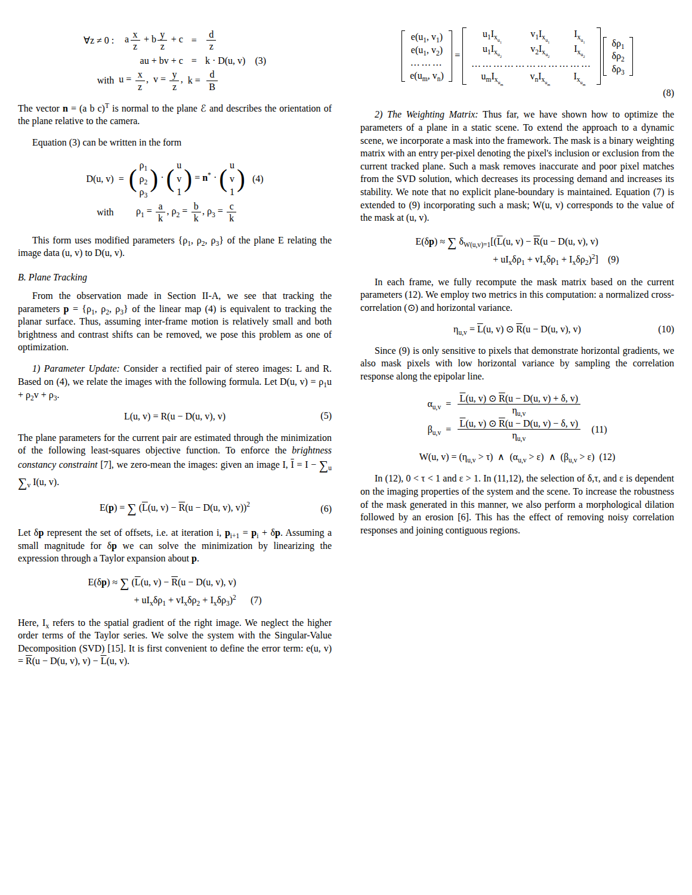| ∀z ≠ 0 : | a x z + b y z + c | = | d z | |
| | au + bv + c | = | k · D(u, v) | (3) |
| with | u = x z , v = y z , | k = | d B | |
The vector n = (a b c)T is normal to the plane ℰ and describes the orientation of the plane relative to the camera.
Equation (3) can be written in the form
| D(u, v) | = | ( / ρ 1 / / ρ 2 / / ρ 3 / ) · ( / u / / v / / 1 / ) = n * · ( / u / / v / / 1 / ) | (4) |
| with | | ρ 1 = a k , ρ 2 = b k , ρ 3 = c k | |
This form uses modified parameters {ρ1, ρ2, ρ3} of the plane E relating the image data (u, v) to D(u, v).
B. Plane Tracking
From the observation made in Section II-A, we see that tracking the parameters p = {ρ1, ρ2, ρ3} of the linear map (4) is equivalent to tracking the planar surface. Thus, assuming inter-frame motion is relatively small and both brightness and contrast shifts can be removed, we pose this problem as one of optimization.
1) Parameter Update: Consider a rectified pair of stereo images: L and R. Based on (4), we relate the images with the following formula. Let D(u, v) = ρ1u + ρ2v + ρ3.
L(u, v) = R(u − D(u, v), v) (5)
The plane parameters for the current pair are estimated through the minimization of the following least-squares objective function. To enforce the brightness constancy constraint [7], we zero-mean the images: given an image I, I = I − ∑u ∑v I(u, v).
E(p) = ∑ (L(u, v) − R(u − D(u, v), v))2 (6)
Let δp represent the set of offsets, i.e. at iteration i, pi+1 = pi + δp. Assuming a small magnitude for δp we can solve the minimization by linearizing the expression through a Taylor expansion about p.
| E(δ p ) ≈ ∑ ( L (u, v) − R (u − D(u, v), v) | |
| + uI x δρ 1 + vI x δρ 2 + I x δρ 3 ) 2 | (7) |
Here, Ix refers to the spatial gradient of the right image. We neglect the higher order terms of the Taylor series. We solve the system with the Singular-Value Decomposition (SVD) [15]. It is first convenient to define the error term: e(u, v) = R(u − D(u, v), v) − L(u, v).
| e(u 1 , v 1 ) |
| e(u 1 , v 2 ) |
| ……… |
| e(u m , v n ) |
=
| u 1 I x u 1 | v 1 I x u 1 | I x u 1 |
| u 1 I x u 2 | v 2 I x u 2 | I x u 2 |
| …………………………… |
| u m I x u m | v n I x u m | I x u m |
| δρ 1 |
| δρ 2 |
| δρ 3 |
(8)
2) The Weighting Matrix: Thus far, we have shown how to optimize the parameters of a plane in a static scene. To extend the approach to a dynamic scene, we incorporate a mask into the framework. The mask is a binary weighting matrix with an entry per-pixel denoting the pixel's inclusion or exclusion from the current tracked plane. Such a mask removes inaccurate and poor pixel matches from the SVD solution, which decreases its processing demand and increases its stability. We note that no explicit plane-boundary is maintained. Equation (7) is extended to (9) incorporating such a mask; W(u, v) corresponds to the value of the mask at (u, v).
| E(δ p ) ≈ ∑ δ W(u,v)=1 [( L (u, v) − R (u − D(u, v), v) | |
| + uI x δρ 1 + vI x δρ 1 + I x δρ 2 ) 2 ] | (9) |
In each frame, we fully recompute the mask matrix based on the current parameters (12). We employ two metrics in this computation: a normalized cross-correlation (⊙) and horizontal variance.
ηu,v = L(u, v) ⊙ R(u − D(u, v), v) (10)
Since (9) is only sensitive to pixels that demonstrate horizontal gradients, we also mask pixels with low horizontal variance by sampling the correlation response along the epipolar line.
| α u,v | = | L (u, v) ⊙ R (u − D(u, v) + δ, v) η u,v | |
| β u,v | = | L (u, v) ⊙ R (u − D(u, v) − δ, v) η u,v | (11) |
W(u, v) = (ηu,v > τ) ∧ (αu,v > ε) ∧ (βu,v > ε) (12)
In (12), 0 < τ < 1 and ε > 1. In (11,12), the selection of δ,τ, and ε is dependent on the imaging properties of the system and the scene. To increase the robustness of the mask generated in this manner, we also perform a morphological dilation followed by an erosion [6]. This has the effect of removing noisy correlation responses and joining contiguous regions.